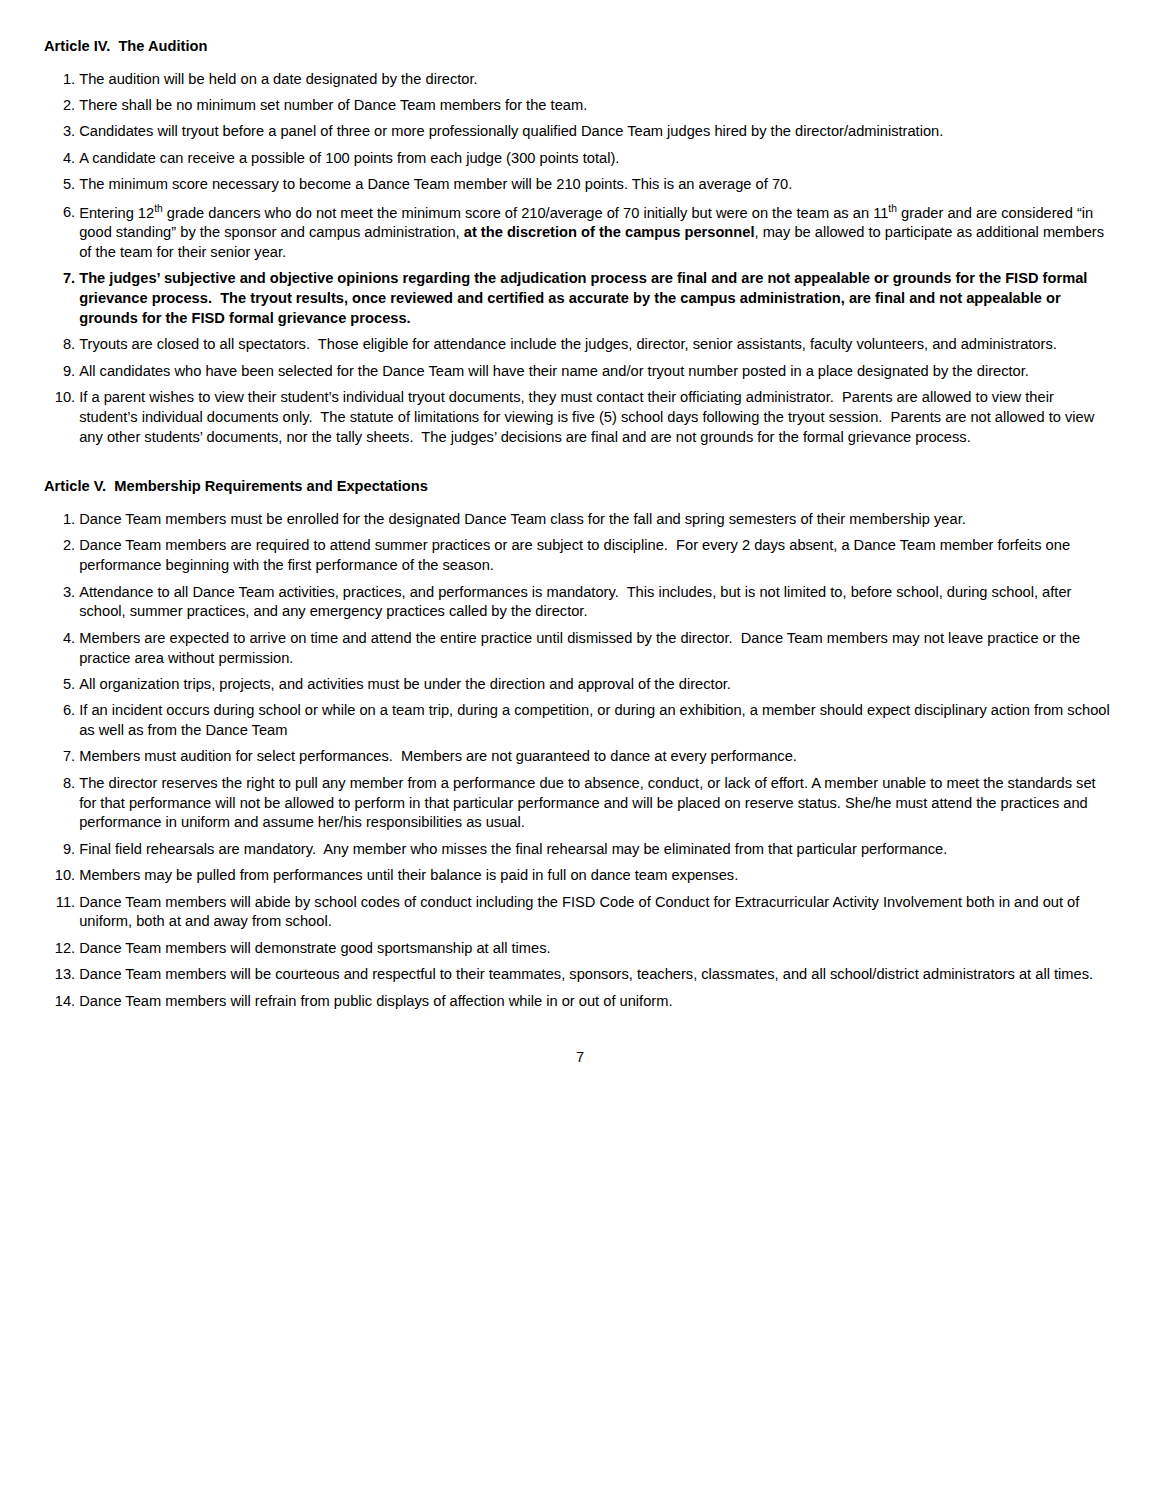Article IV. The Audition
The audition will be held on a date designated by the director.
There shall be no minimum set number of Dance Team members for the team.
Candidates will tryout before a panel of three or more professionally qualified Dance Team judges hired by the director/administration.
A candidate can receive a possible of 100 points from each judge (300 points total).
The minimum score necessary to become a Dance Team member will be 210 points. This is an average of 70.
Entering 12th grade dancers who do not meet the minimum score of 210/average of 70 initially but were on the team as an 11th grader and are considered “in good standing” by the sponsor and campus administration, at the discretion of the campus personnel, may be allowed to participate as additional members of the team for their senior year.
The judges’ subjective and objective opinions regarding the adjudication process are final and are not appealable or grounds for the FISD formal grievance process. The tryout results, once reviewed and certified as accurate by the campus administration, are final and not appealable or grounds for the FISD formal grievance process.
Tryouts are closed to all spectators. Those eligible for attendance include the judges, director, senior assistants, faculty volunteers, and administrators.
All candidates who have been selected for the Dance Team will have their name and/or tryout number posted in a place designated by the director.
If a parent wishes to view their student’s individual tryout documents, they must contact their officiating administrator. Parents are allowed to view their student’s individual documents only. The statute of limitations for viewing is five (5) school days following the tryout session. Parents are not allowed to view any other students’ documents, nor the tally sheets. The judges’ decisions are final and are not grounds for the formal grievance process.
Article V. Membership Requirements and Expectations
Dance Team members must be enrolled for the designated Dance Team class for the fall and spring semesters of their membership year.
Dance Team members are required to attend summer practices or are subject to discipline. For every 2 days absent, a Dance Team member forfeits one performance beginning with the first performance of the season.
Attendance to all Dance Team activities, practices, and performances is mandatory. This includes, but is not limited to, before school, during school, after school, summer practices, and any emergency practices called by the director.
Members are expected to arrive on time and attend the entire practice until dismissed by the director. Dance Team members may not leave practice or the practice area without permission.
All organization trips, projects, and activities must be under the direction and approval of the director.
If an incident occurs during school or while on a team trip, during a competition, or during an exhibition, a member should expect disciplinary action from school as well as from the Dance Team
Members must audition for select performances. Members are not guaranteed to dance at every performance.
The director reserves the right to pull any member from a performance due to absence, conduct, or lack of effort. A member unable to meet the standards set for that performance will not be allowed to perform in that particular performance and will be placed on reserve status. She/he must attend the practices and performance in uniform and assume her/his responsibilities as usual.
Final field rehearsals are mandatory. Any member who misses the final rehearsal may be eliminated from that particular performance.
Members may be pulled from performances until their balance is paid in full on dance team expenses.
Dance Team members will abide by school codes of conduct including the FISD Code of Conduct for Extracurricular Activity Involvement both in and out of uniform, both at and away from school.
Dance Team members will demonstrate good sportsmanship at all times.
Dance Team members will be courteous and respectful to their teammates, sponsors, teachers, classmates, and all school/district administrators at all times.
Dance Team members will refrain from public displays of affection while in or out of uniform.
7